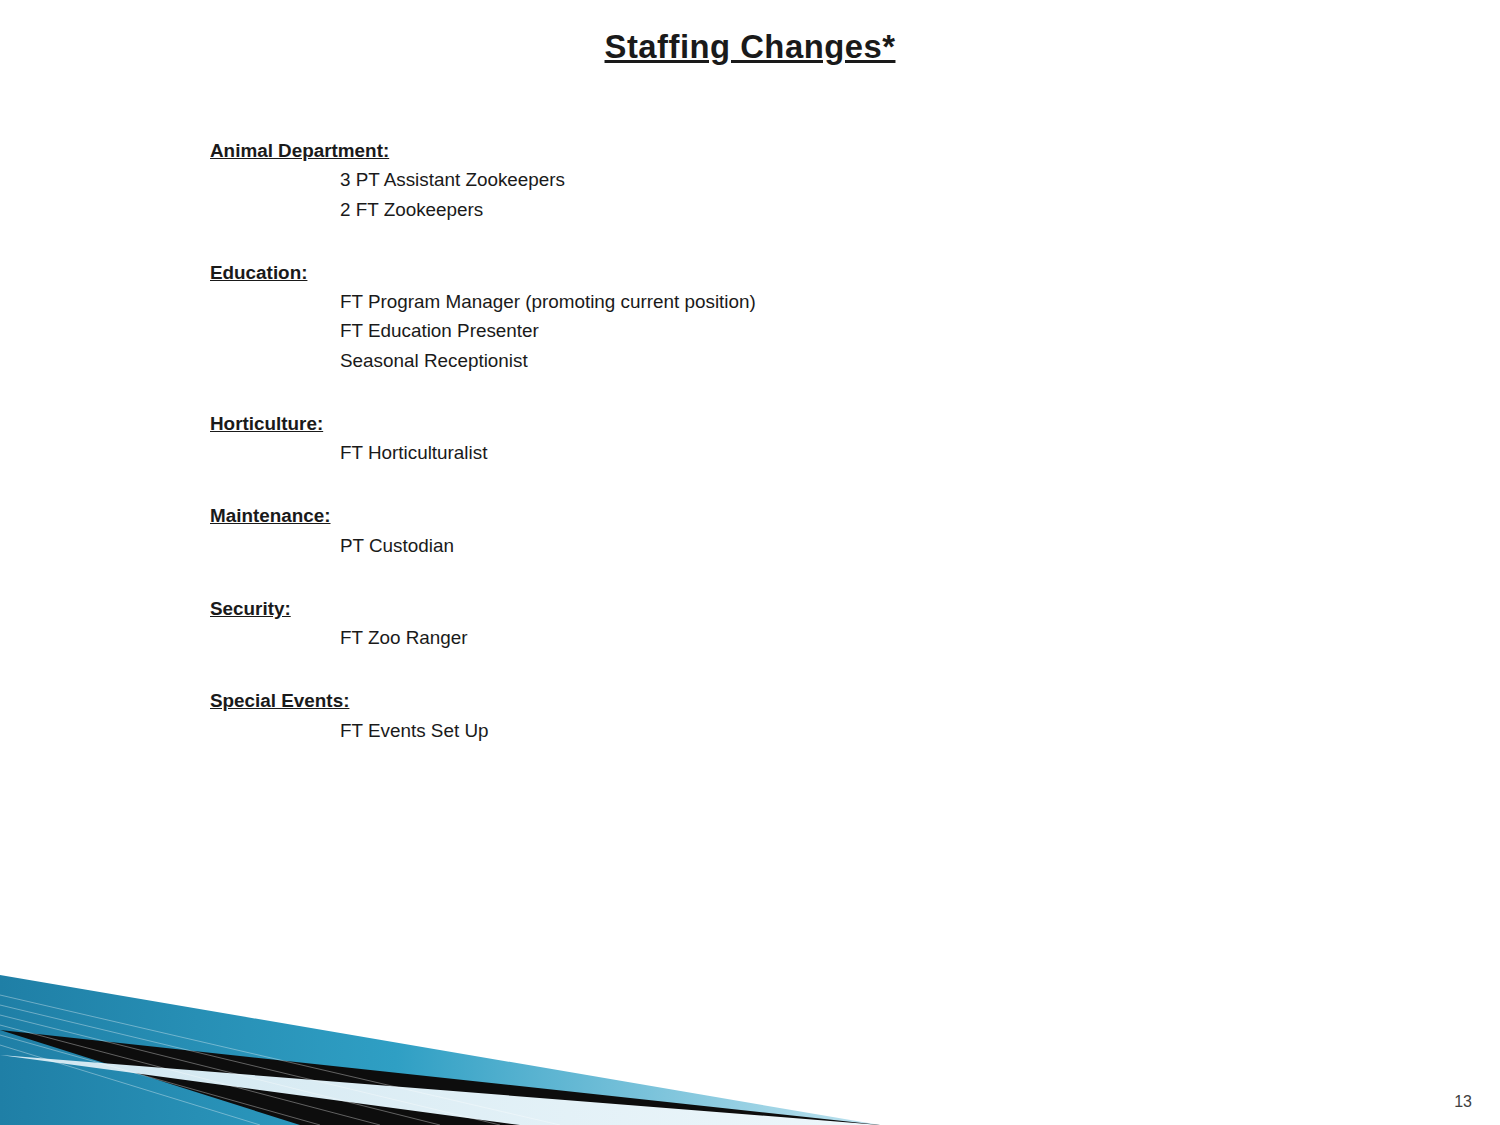Staffing Changes*
Animal Department:
3 PT Assistant Zookeepers
2 FT Zookeepers
Education:
FT Program Manager (promoting current position)
FT Education Presenter
Seasonal Receptionist
Horticulture:
FT Horticulturalist
Maintenance:
PT Custodian
Security:
FT Zoo Ranger
Special Events:
FT Events Set Up
13